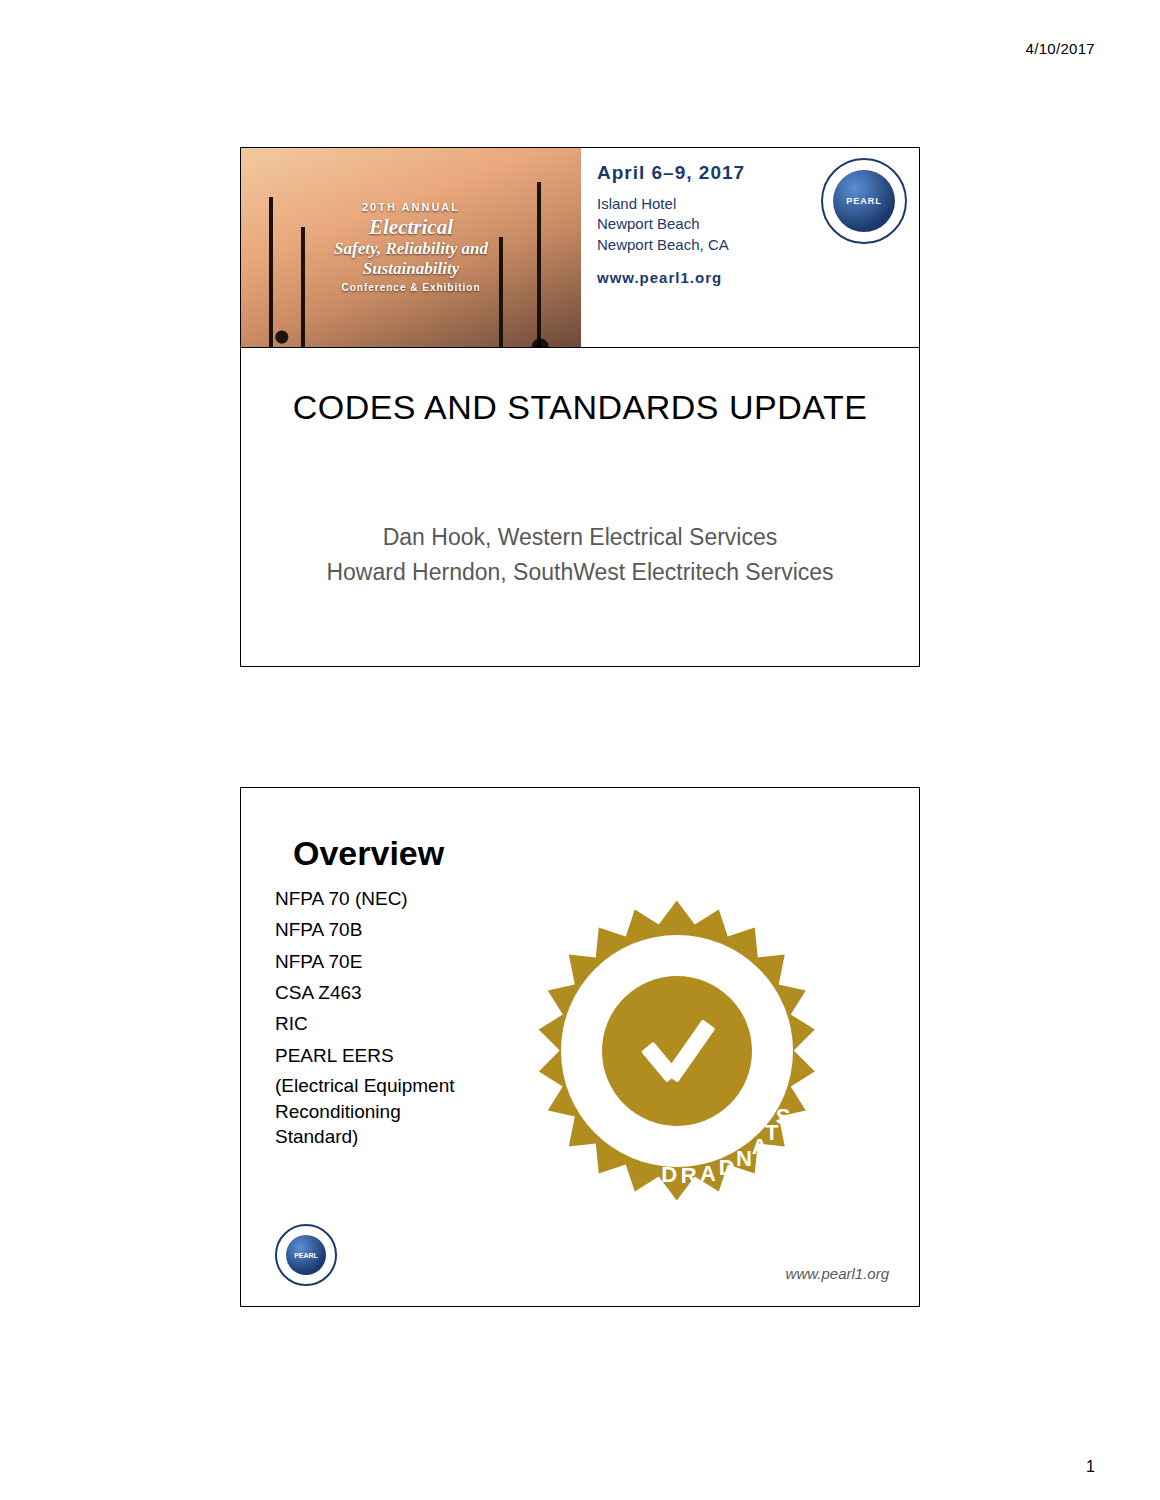4/10/2017
20TH ANNUAL Electrical Safety, Reliability and Sustainability Conference & Exhibition
April 6–9, 2017
Island Hotel
Newport Beach
Newport Beach, CA
www.pearl1.org
PEARL
CODES AND STANDARDS UPDATE
Dan Hook, Western Electrical Services
Howard Herndon, SouthWest Electritech Services
Overview
NFPA 70 (NEC)
NFPA 70B
NFPA 70E
CSA Z463
RIC
PEARL EERS
(Electrical Equipment
Reconditioning
Standard)
I N D U S T R Y S T A N D A R D
PEARL
www.pearl1.org
1